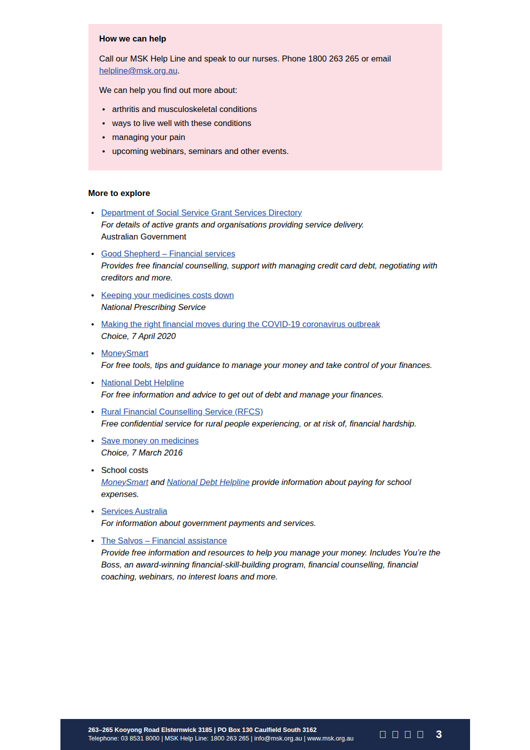How we can help
Call our MSK Help Line and speak to our nurses. Phone 1800 263 265 or email helpline@msk.org.au.
We can help you find out more about:
arthritis and musculoskeletal conditions
ways to live well with these conditions
managing your pain
upcoming webinars, seminars and other events.
More to explore
Department of Social Service Grant Services Directory
For details of active grants and organisations providing service delivery.
Australian Government
Good Shepherd – Financial services
Provides free financial counselling, support with managing credit card debt, negotiating with creditors and more.
Keeping your medicines costs down
National Prescribing Service
Making the right financial moves during the COVID-19 coronavirus outbreak
Choice, 7 April 2020
MoneySmart
For free tools, tips and guidance to manage your money and take control of your finances.
National Debt Helpline
For free information and advice to get out of debt and manage your finances.
Rural Financial Counselling Service (RFCS)
Free confidential service for rural people experiencing, or at risk of, financial hardship.
Save money on medicines
Choice, 7 March 2016
School costs
MoneySmart and National Debt Helpline provide information about paying for school expenses.
Services Australia
For information about government payments and services.
The Salvos – Financial assistance
Provide free information and resources to help you manage your money. Includes You’re the Boss, an award-winning financial-skill-building program, financial counselling, financial coaching, webinars, no interest loans and more.
263–265 Kooyong Road Elsternwick 3185 | PO Box 130 Caulfield South 3162
Telephone: 03 8531 8000 | MSK Help Line: 1800 263 265 | info@msk.org.au | www.msk.org.au
   
3